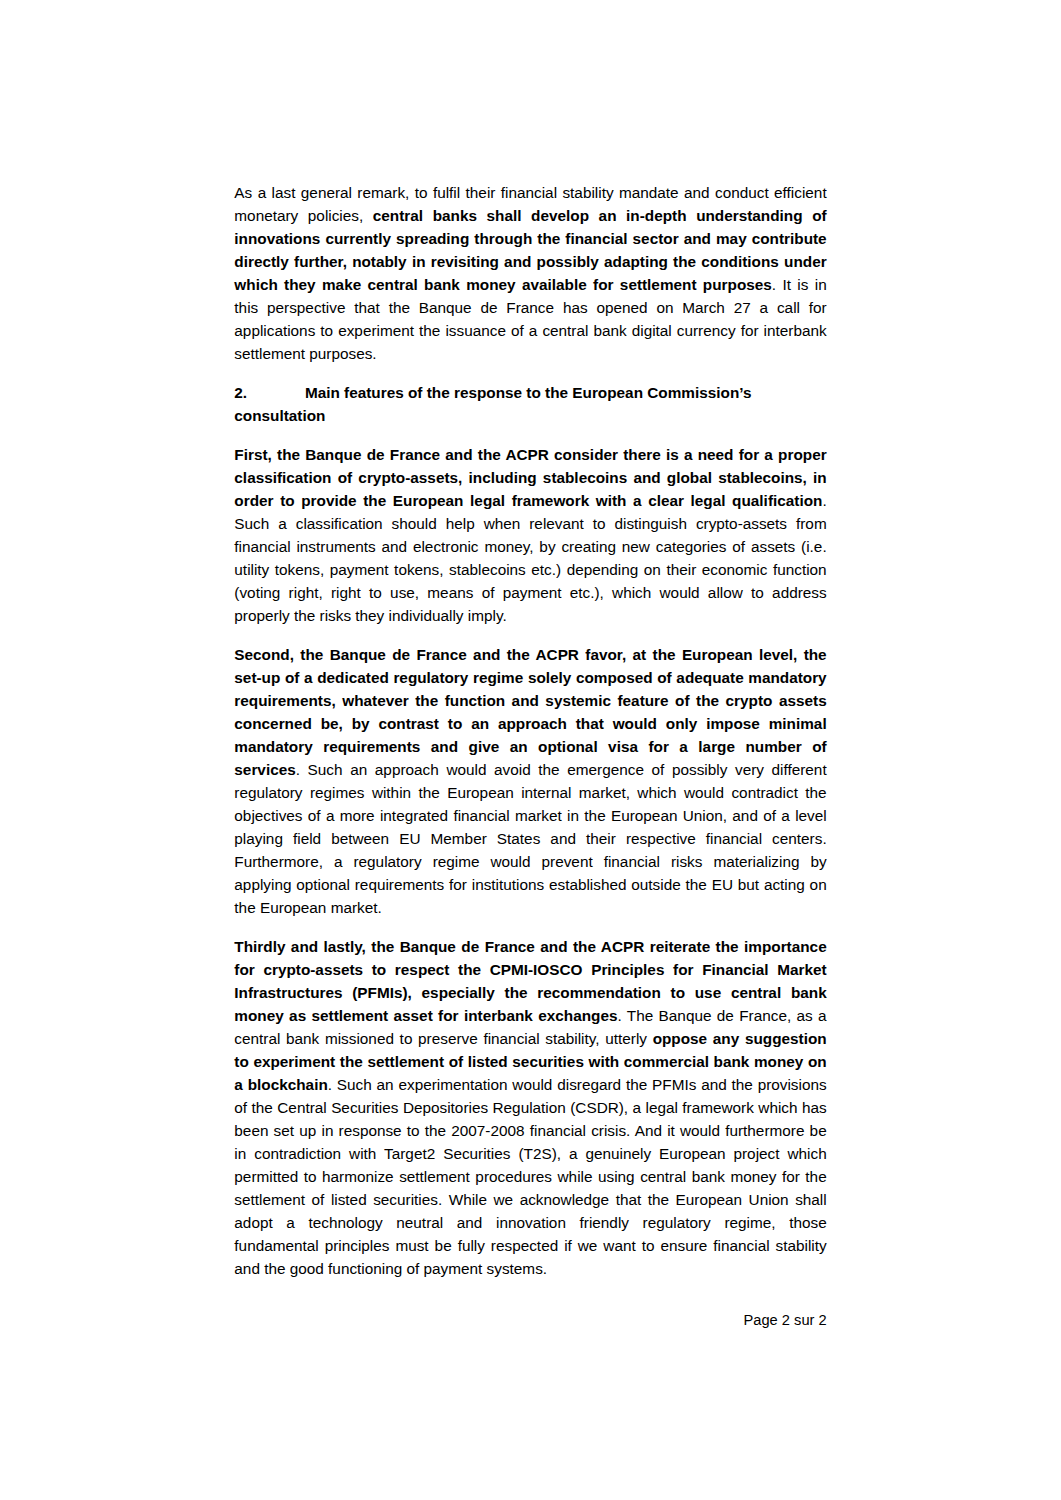As a last general remark, to fulfil their financial stability mandate and conduct efficient monetary policies, central banks shall develop an in-depth understanding of innovations currently spreading through the financial sector and may contribute directly further, notably in revisiting and possibly adapting the conditions under which they make central bank money available for settlement purposes. It is in this perspective that the Banque de France has opened on March 27 a call for applications to experiment the issuance of a central bank digital currency for interbank settlement purposes.
2. Main features of the response to the European Commission’s consultation
First, the Banque de France and the ACPR consider there is a need for a proper classification of crypto-assets, including stablecoins and global stablecoins, in order to provide the European legal framework with a clear legal qualification. Such a classification should help when relevant to distinguish crypto-assets from financial instruments and electronic money, by creating new categories of assets (i.e. utility tokens, payment tokens, stablecoins etc.) depending on their economic function (voting right, right to use, means of payment etc.), which would allow to address properly the risks they individually imply.
Second, the Banque de France and the ACPR favor, at the European level, the set-up of a dedicated regulatory regime solely composed of adequate mandatory requirements, whatever the function and systemic feature of the crypto assets concerned be, by contrast to an approach that would only impose minimal mandatory requirements and give an optional visa for a large number of services. Such an approach would avoid the emergence of possibly very different regulatory regimes within the European internal market, which would contradict the objectives of a more integrated financial market in the European Union, and of a level playing field between EU Member States and their respective financial centers. Furthermore, a regulatory regime would prevent financial risks materializing by applying optional requirements for institutions established outside the EU but acting on the European market.
Thirdly and lastly, the Banque de France and the ACPR reiterate the importance for crypto-assets to respect the CPMI-IOSCO Principles for Financial Market Infrastructures (PFMIs), especially the recommendation to use central bank money as settlement asset for interbank exchanges. The Banque de France, as a central bank missioned to preserve financial stability, utterly oppose any suggestion to experiment the settlement of listed securities with commercial bank money on a blockchain. Such an experimentation would disregard the PFMIs and the provisions of the Central Securities Depositories Regulation (CSDR), a legal framework which has been set up in response to the 2007-2008 financial crisis. And it would furthermore be in contradiction with Target2 Securities (T2S), a genuinely European project which permitted to harmonize settlement procedures while using central bank money for the settlement of listed securities. While we acknowledge that the European Union shall adopt a technology neutral and innovation friendly regulatory regime, those fundamental principles must be fully respected if we want to ensure financial stability and the good functioning of payment systems.
Page 2 sur 2